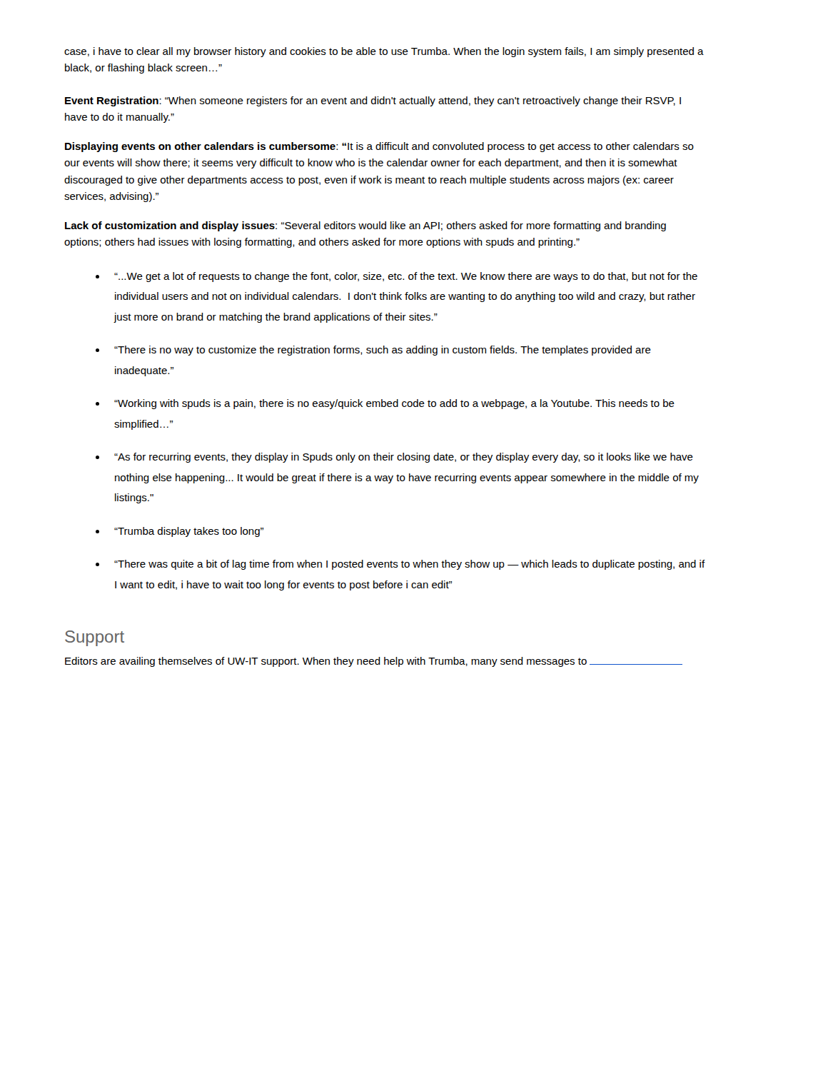case, i have to clear all my browser history and cookies to be able to use Trumba. When the login system fails, I am simply presented a black, or flashing black screen…”
Event Registration: “When someone registers for an event and didn't actually attend, they can't retroactively change their RSVP, I have to do it manually.”
Displaying events on other calendars is cumbersome: “It is a difficult and convoluted process to get access to other calendars so our events will show there; it seems very difficult to know who is the calendar owner for each department, and then it is somewhat discouraged to give other departments access to post, even if work is meant to reach multiple students across majors (ex: career services, advising).”
Lack of customization and display issues: “Several editors would like an API; others asked for more formatting and branding options; others had issues with losing formatting, and others asked for more options with spuds and printing.”
“...We get a lot of requests to change the font, color, size, etc. of the text. We know there are ways to do that, but not for the individual users and not on individual calendars. I don't think folks are wanting to do anything too wild and crazy, but rather just more on brand or matching the brand applications of their sites.”
“There is no way to customize the registration forms, such as adding in custom fields. The templates provided are inadequate.”
“Working with spuds is a pain, there is no easy/quick embed code to add to a webpage, a la Youtube. This needs to be simplified…”
“As for recurring events, they display in Spuds only on their closing date, or they display every day, so it looks like we have nothing else happening... It would be great if there is a way to have recurring events appear somewhere in the middle of my listings."
“Trumba display takes too long”
“There was quite a bit of lag time from when I posted events to when they show up — which leads to duplicate posting, and if I want to edit, i have to wait too long for events to post before i can edit”
Support
Editors are availing themselves of UW-IT support. When they need help with Trumba, many send messages to